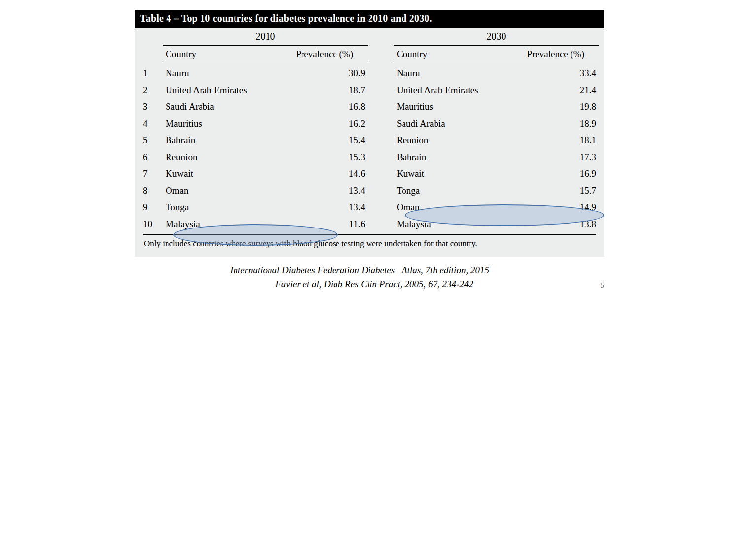Table 4 – Top 10 countries for diabetes prevalence in 2010 and 2030.
| | 2010 | | 2030 |
| --- | --- | --- | --- |
| | Country | Prevalence (%) | | Country | Prevalence (%) |
| 1 | Nauru | 30.9 | | Nauru | 33.4 |
| 2 | United Arab Emirates | 18.7 | | United Arab Emirates | 21.4 |
| 3 | Saudi Arabia | 16.8 | | Mauritius | 19.8 |
| 4 | Mauritius | 16.2 | | Saudi Arabia | 18.9 |
| 5 | Bahrain | 15.4 | | Reunion | 18.1 |
| 6 | Reunion | 15.3 | | Bahrain | 17.3 |
| 7 | Kuwait | 14.6 | | Kuwait | 16.9 |
| 8 | Oman | 13.4 | | Tonga | 15.7 |
| 9 | Tonga | 13.4 | | Oman | 14.9 |
| 10 | Malaysia | 11.6 | | Malaysia | 13.8 |
Only includes countries where surveys with blood glucose testing were undertaken for that country.
International Diabetes Federation Diabetes Atlas, 7th edition, 2015 Favier et al, Diab Res Clin Pract, 2005, 67, 234-242 5